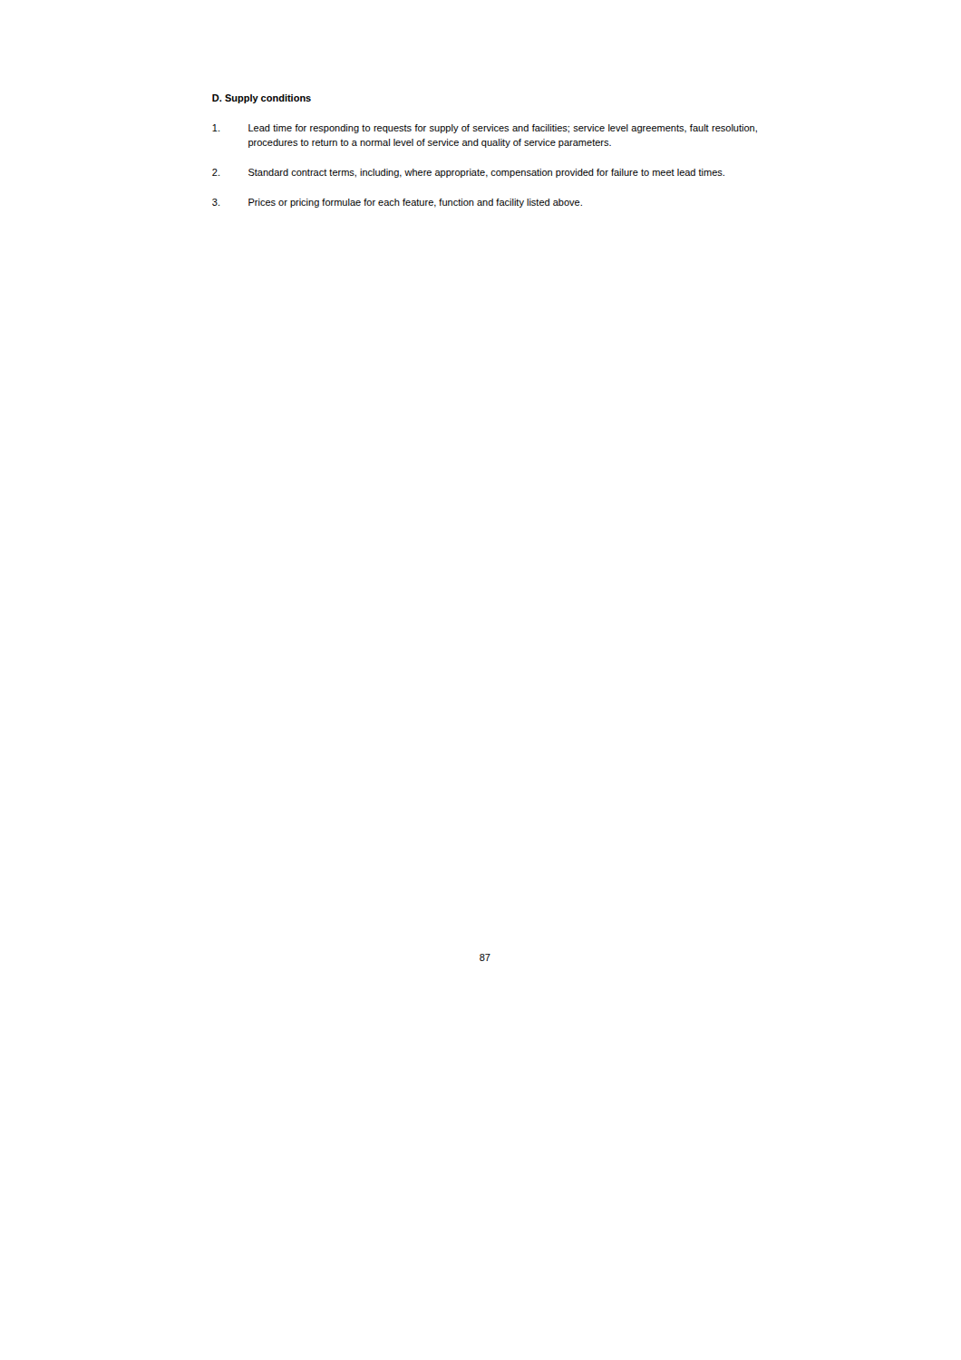D. Supply conditions
1. Lead time for responding to requests for supply of services and facilities; service level agreements, fault resolution, procedures to return to a normal level of service and quality of service parameters.
2. Standard contract terms, including, where appropriate, compensation provided for failure to meet lead times.
3. Prices or pricing formulae for each feature, function and facility listed above.
87